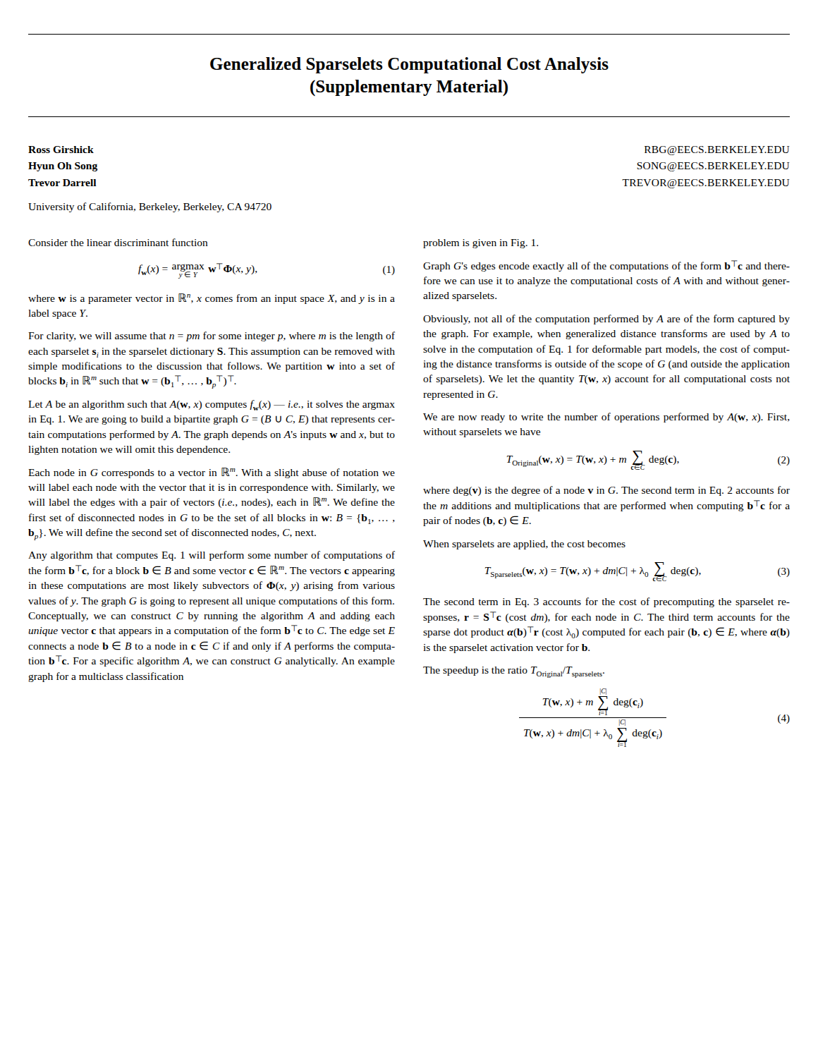Generalized Sparselets Computational Cost Analysis
(Supplementary Material)
Ross Girshick RBG@EECS.BERKELEY.EDU
Hyun Oh Song SONG@EECS.BERKELEY.EDU
Trevor Darrell TREVOR@EECS.BERKELEY.EDU
University of California, Berkeley, Berkeley, CA 94720
Consider the linear discriminant function
fw(x) = argmax y ∈ Y w⊤Φ(x, y),
(1)
where w is a parameter vector in ℝn, x comes from an input space X, and y is in a label space Y.
For clarity, we will assume that n = pm for some integer p, where m is the length of each sparselet si in the sparselet dictionary S. This assumption can be removed with simple modifications to the discussion that follows. We partition w into a set of blocks bi in ℝm such that w = (b1⊤, … , bp⊤)⊤.
Let A be an algorithm such that A(w, x) computes fw(x) — i.e., it solves the argmax in Eq. 1. We are going to build a bipartite graph G = (B ∪ C, E) that represents certain computations performed by A. The graph depends on A's inputs w and x, but to lighten notation we will omit this dependence.
Each node in G corresponds to a vector in ℝm. With a slight abuse of notation we will label each node with the vector that it is in correspondence with. Similarly, we will label the edges with a pair of vectors (i.e., nodes), each in ℝm. We define the first set of disconnected nodes in G to be the set of all blocks in w: B = {b1, … , bp}. We will define the second set of disconnected nodes, C, next.
Any algorithm that computes Eq. 1 will perform some number of computations of the form b⊤c, for a block b ∈ B and some vector c ∈ ℝm. The vectors c appearing in these computations are most likely subvectors of Φ(x, y) arising from various values of y. The graph G is going to represent all unique computations of this form. Conceptually, we can construct C by running the algorithm A and adding each unique vector c that appears in a computation of the form b⊤c to C. The edge set E connects a node b ∈ B to a node in c ∈ C if and only if A performs the computation b⊤c. For a specific algorithm A, we can construct G analytically. An example graph for a multiclass classification
problem is given in Fig. 1.
Graph G's edges encode exactly all of the computations of the form b⊤c and therefore we can use it to analyze the computational costs of A with and without generalized sparselets.
Obviously, not all of the computation performed by A are of the form captured by the graph. For example, when generalized distance transforms are used by A to solve in the computation of Eq. 1 for deformable part models, the cost of computing the distance transforms is outside of the scope of G (and outside the application of sparselets). We let the quantity T(w, x) account for all computational costs not represented in G.
We are now ready to write the number of operations performed by A(w, x). First, without sparselets we have
TOriginal(w, x) = T(w, x) + m ∑c∈C deg(c),
(2)
where deg(v) is the degree of a node v in G. The second term in Eq. 2 accounts for the m additions and multiplications that are performed when computing b⊤c for a pair of nodes (b, c) ∈ E.
When sparselets are applied, the cost becomes
TSparselets(w, x) = T(w, x) + dm|C| + λ0 ∑c∈C deg(c),
(3)
The second term in Eq. 3 accounts for the cost of precomputing the sparselet responses, r = S⊤c (cost dm), for each node in C. The third term accounts for the sparse dot product α(b)⊤r (cost λ0) computed for each pair (b, c) ∈ E, where α(b) is the sparselet activation vector for b.
The speedup is the ratio TOriginal/Tsparselets.
T(w, x) + m |C|∑i=1 deg(ci) T(w, x) + dm|C| + λ0 |C|∑i=1 deg(ci)
(4)